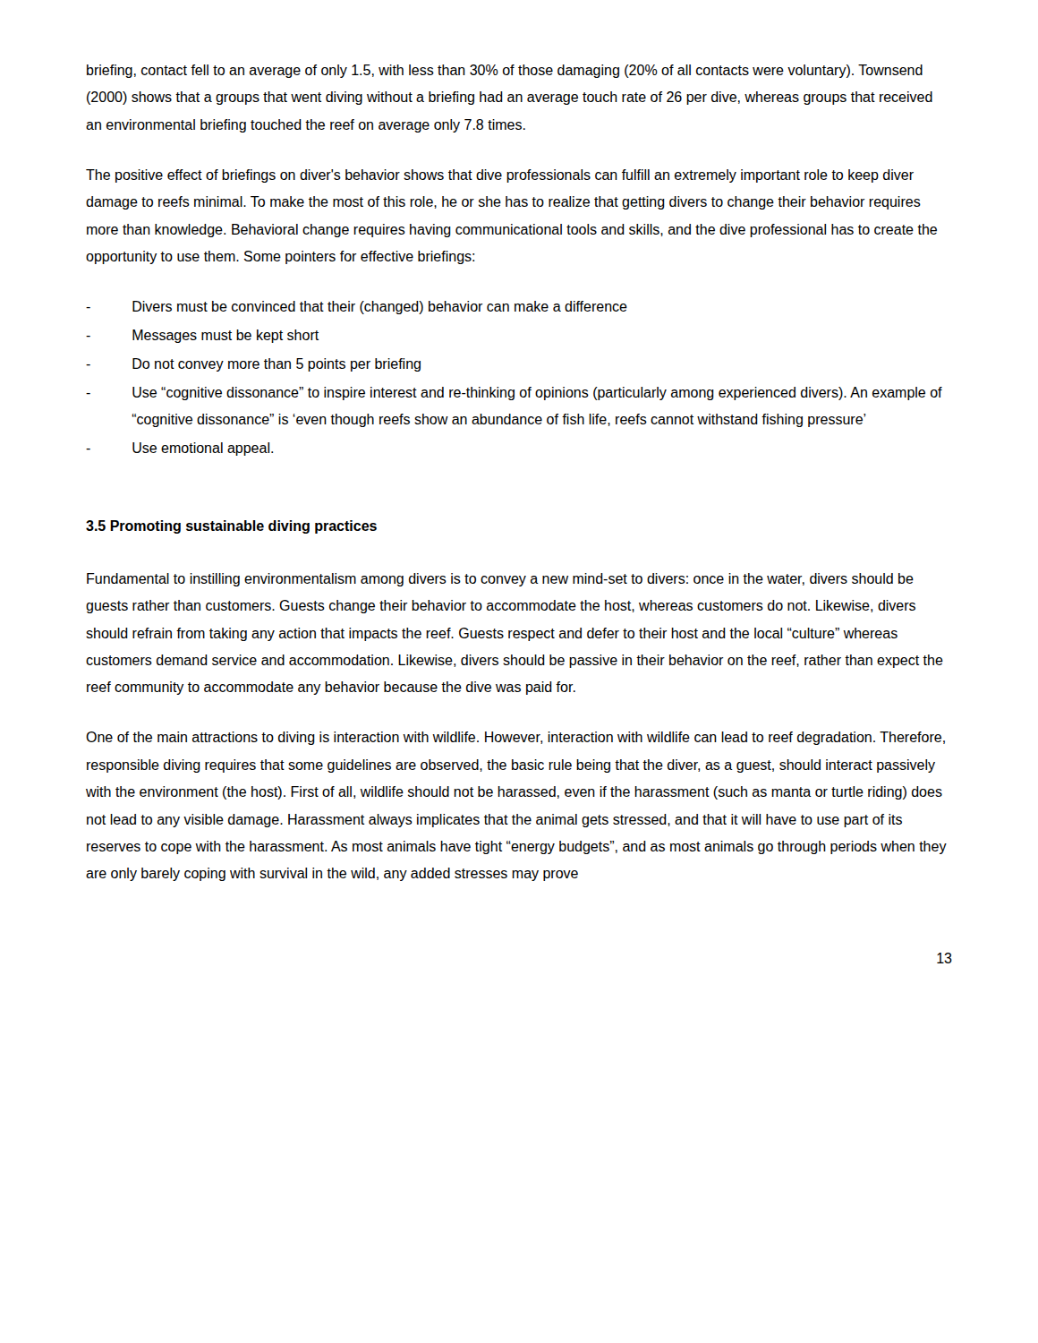briefing, contact fell to an average of only 1.5, with less than 30% of those damaging (20% of all contacts were voluntary). Townsend (2000) shows that a groups that went diving without a briefing had an average touch rate of 26 per dive, whereas groups that received an environmental briefing touched the reef on average only 7.8 times.
The positive effect of briefings on diver's behavior shows that dive professionals can fulfill an extremely important role to keep diver damage to reefs minimal. To make the most of this role, he or she has to realize that getting divers to change their behavior requires more than knowledge. Behavioral change requires having communicational tools and skills, and the dive professional has to create the opportunity to use them. Some pointers for effective briefings:
Divers must be convinced that their (changed) behavior can make a difference
Messages must be kept short
Do not convey more than 5 points per briefing
Use “cognitive dissonance” to inspire interest and re-thinking of opinions (particularly among experienced divers). An example of “cognitive dissonance” is ‘even though reefs show an abundance of fish life, reefs cannot withstand fishing pressure’
Use emotional appeal.
3.5 Promoting sustainable diving practices
Fundamental to instilling environmentalism among divers is to convey a new mind-set to divers: once in the water, divers should be guests rather than customers. Guests change their behavior to accommodate the host, whereas customers do not. Likewise, divers should refrain from taking any action that impacts the reef. Guests respect and defer to their host and the local “culture” whereas customers demand service and accommodation. Likewise, divers should be passive in their behavior on the reef, rather than expect the reef community to accommodate any behavior because the dive was paid for.
One of the main attractions to diving is interaction with wildlife. However, interaction with wildlife can lead to reef degradation. Therefore, responsible diving requires that some guidelines are observed, the basic rule being that the diver, as a guest, should interact passively with the environment (the host). First of all, wildlife should not be harassed, even if the harassment (such as manta or turtle riding) does not lead to any visible damage. Harassment always implicates that the animal gets stressed, and that it will have to use part of its reserves to cope with the harassment. As most animals have tight “energy budgets”, and as most animals go through periods when they are only barely coping with survival in the wild, any added stresses may prove
13